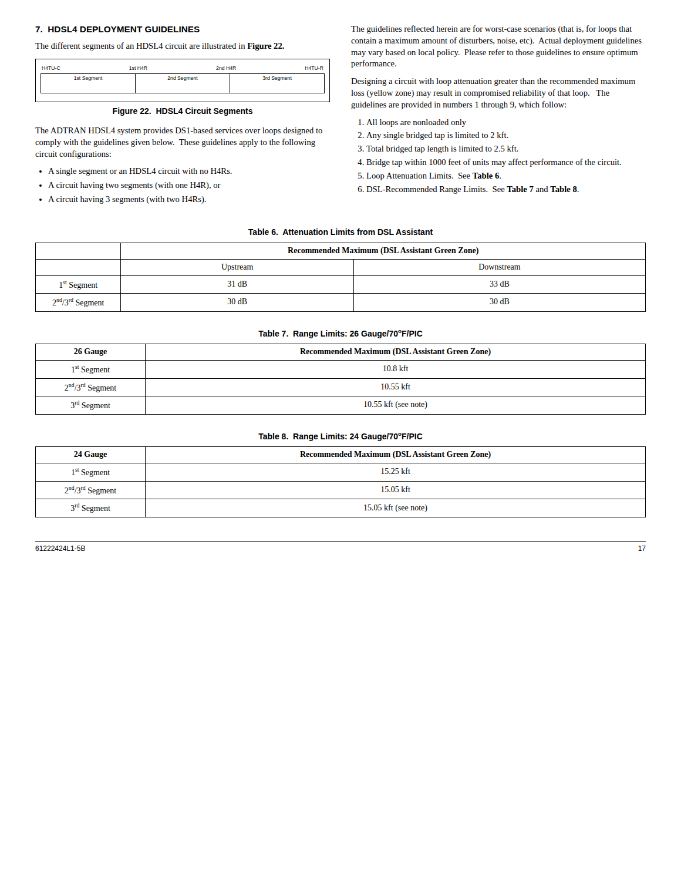7. HDSL4 DEPLOYMENT GUIDELINES
The different segments of an HDSL4 circuit are illustrated in Figure 22.
H4TU-C 1st H4R 2nd H4R H4TU-R
1st Segment
2nd Segment
3rd Segment
Figure 22. HDSL4 Circuit Segments
The ADTRAN HDSL4 system provides DS1-based services over loops designed to comply with the guidelines given below. These guidelines apply to the following circuit configurations:
A single segment or an HDSL4 circuit with no H4Rs.
A circuit having two segments (with one H4R), or
A circuit having 3 segments (with two H4Rs).
The guidelines reflected herein are for worst-case scenarios (that is, for loops that contain a maximum amount of disturbers, noise, etc). Actual deployment guidelines may vary based on local policy. Please refer to those guidelines to ensure optimum performance.
Designing a circuit with loop attenuation greater than the recommended maximum loss (yellow zone) may result in compromised reliability of that loop. The guidelines are provided in numbers 1 through 9, which follow:
All loops are nonloaded only
Any single bridged tap is limited to 2 kft.
Total bridged tap length is limited to 2.5 kft.
Bridge tap within 1000 feet of units may affect performance of the circuit.
Loop Attenuation Limits. See Table 6.
DSL-Recommended Range Limits. See Table 7 and Table 8.
Table 6. Attenuation Limits from DSL Assistant
| | Recommended Maximum (DSL Assistant Green Zone) |
| | Upstream | Downstream |
| 1 st Segment | 31 dB | 33 dB |
| 2 nd /3 rd Segment | 30 dB | 30 dB |
Table 7. Range Limits: 26 Gauge/70oF/PIC
| 26 Gauge | Recommended Maximum (DSL Assistant Green Zone) |
| --- | --- |
| 1 st Segment | 10.8 kft |
| 2 nd /3 rd Segment | 10.55 kft |
| 3 rd Segment | 10.55 kft (see note) |
Table 8. Range Limits: 24 Gauge/70oF/PIC
| 24 Gauge | Recommended Maximum (DSL Assistant Green Zone) |
| --- | --- |
| 1 st Segment | 15.25 kft |
| 2 nd /3 rd Segment | 15.05 kft |
| 3 rd Segment | 15.05 kft (see note) |
61222424L1-5B 17